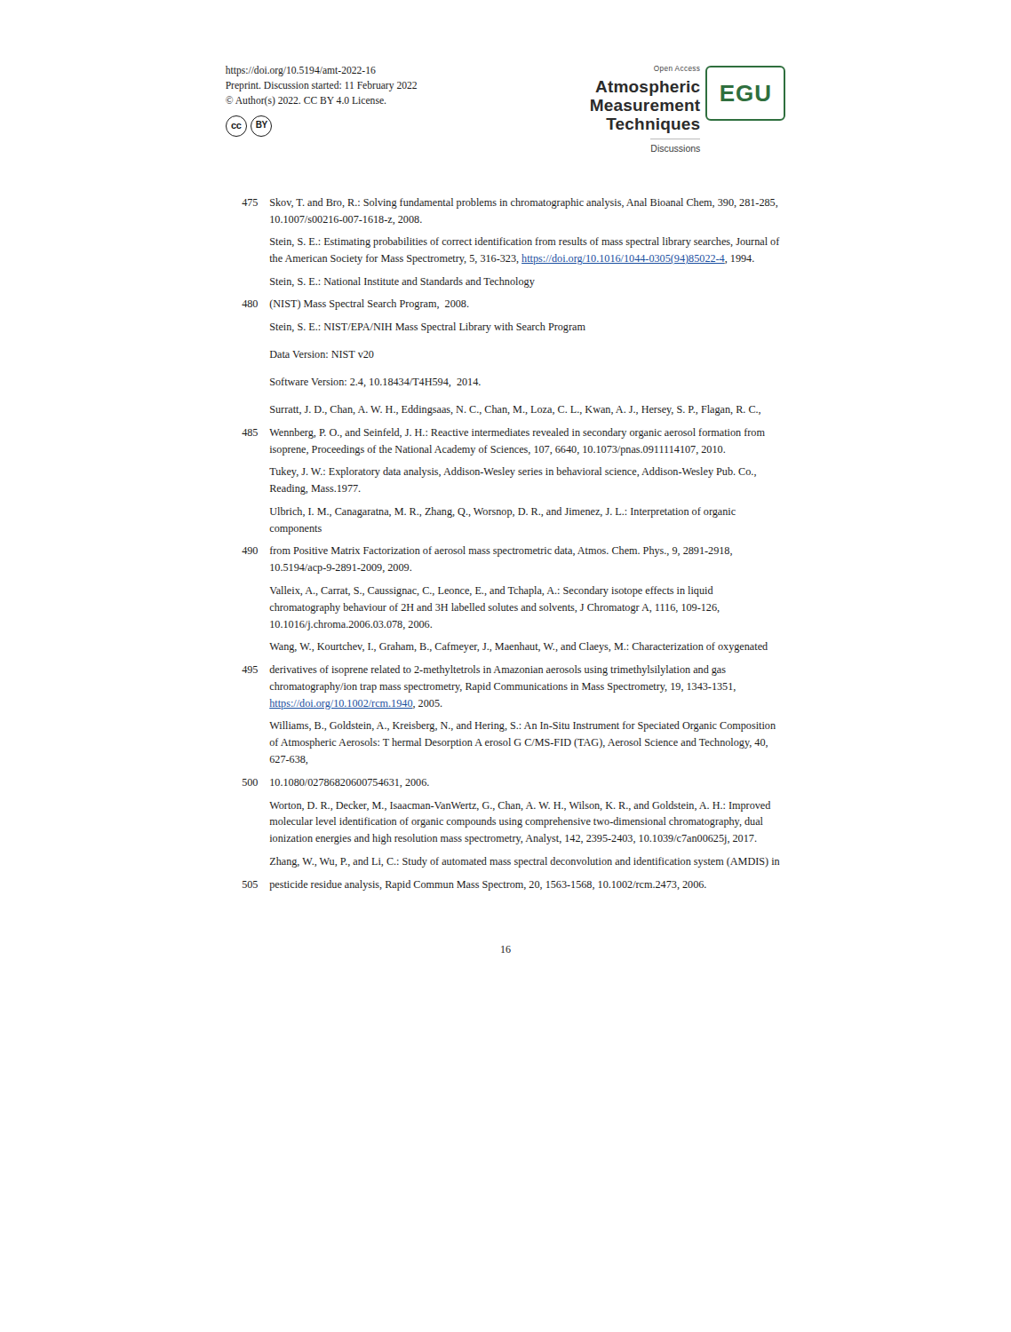https://doi.org/10.5194/amt-2022-16
Preprint. Discussion started: 11 February 2022
© Author(s) 2022. CC BY 4.0 License.
cc BY
EGU
Open Access
Atmospheric Measurement Techniques
Discussions
475
Skov, T. and Bro, R.: Solving fundamental problems in chromatographic analysis, Anal Bioanal Chem, 390, 281-285, 10.1007/s00216-007-1618-z, 2008.
Stein, S. E.: Estimating probabilities of correct identification from results of mass spectral library searches, Journal of the American Society for Mass Spectrometry, 5, 316-323, https://doi.org/10.1016/1044-0305(94)85022-4, 1994.
Stein, S. E.: National Institute and Standards and Technology
480
(NIST) Mass Spectral Search Program, 2008.
Stein, S. E.: NIST/EPA/NIH Mass Spectral Library with Search Program
Data Version: NIST v20
Software Version: 2.4, 10.18434/T4H594, 2014.
Surratt, J. D., Chan, A. W. H., Eddingsaas, N. C., Chan, M., Loza, C. L., Kwan, A. J., Hersey, S. P., Flagan, R. C.,
485
Wennberg, P. O., and Seinfeld, J. H.: Reactive intermediates revealed in secondary organic aerosol formation from isoprene, Proceedings of the National Academy of Sciences, 107, 6640, 10.1073/pnas.0911114107, 2010.
Tukey, J. W.: Exploratory data analysis, Addison-Wesley series in behavioral science, Addison-Wesley Pub. Co., Reading, Mass.1977.
Ulbrich, I. M., Canagaratna, M. R., Zhang, Q., Worsnop, D. R., and Jimenez, J. L.: Interpretation of organic components
490
from Positive Matrix Factorization of aerosol mass spectrometric data, Atmos. Chem. Phys., 9, 2891-2918, 10.5194/acp-9-2891-2009, 2009.
Valleix, A., Carrat, S., Caussignac, C., Leonce, E., and Tchapla, A.: Secondary isotope effects in liquid chromatography behaviour of 2H and 3H labelled solutes and solvents, J Chromatogr A, 1116, 109-126, 10.1016/j.chroma.2006.03.078, 2006.
Wang, W., Kourtchev, I., Graham, B., Cafmeyer, J., Maenhaut, W., and Claeys, M.: Characterization of oxygenated
495
derivatives of isoprene related to 2-methyltetrols in Amazonian aerosols using trimethylsilylation and gas chromatography/ion trap mass spectrometry, Rapid Communications in Mass Spectrometry, 19, 1343-1351, https://doi.org/10.1002/rcm.1940, 2005.
Williams, B., Goldstein, A., Kreisberg, N., and Hering, S.: An In-Situ Instrument for Speciated Organic Composition of Atmospheric Aerosols: T hermal Desorption A erosol G C/MS-FID (TAG), Aerosol Science and Technology, 40, 627-638,
500
10.1080/02786820600754631, 2006.
Worton, D. R., Decker, M., Isaacman-VanWertz, G., Chan, A. W. H., Wilson, K. R., and Goldstein, A. H.: Improved molecular level identification of organic compounds using comprehensive two-dimensional chromatography, dual ionization energies and high resolution mass spectrometry, Analyst, 142, 2395-2403, 10.1039/c7an00625j, 2017.
Zhang, W., Wu, P., and Li, C.: Study of automated mass spectral deconvolution and identification system (AMDIS) in
505
pesticide residue analysis, Rapid Commun Mass Spectrom, 20, 1563-1568, 10.1002/rcm.2473, 2006.
16